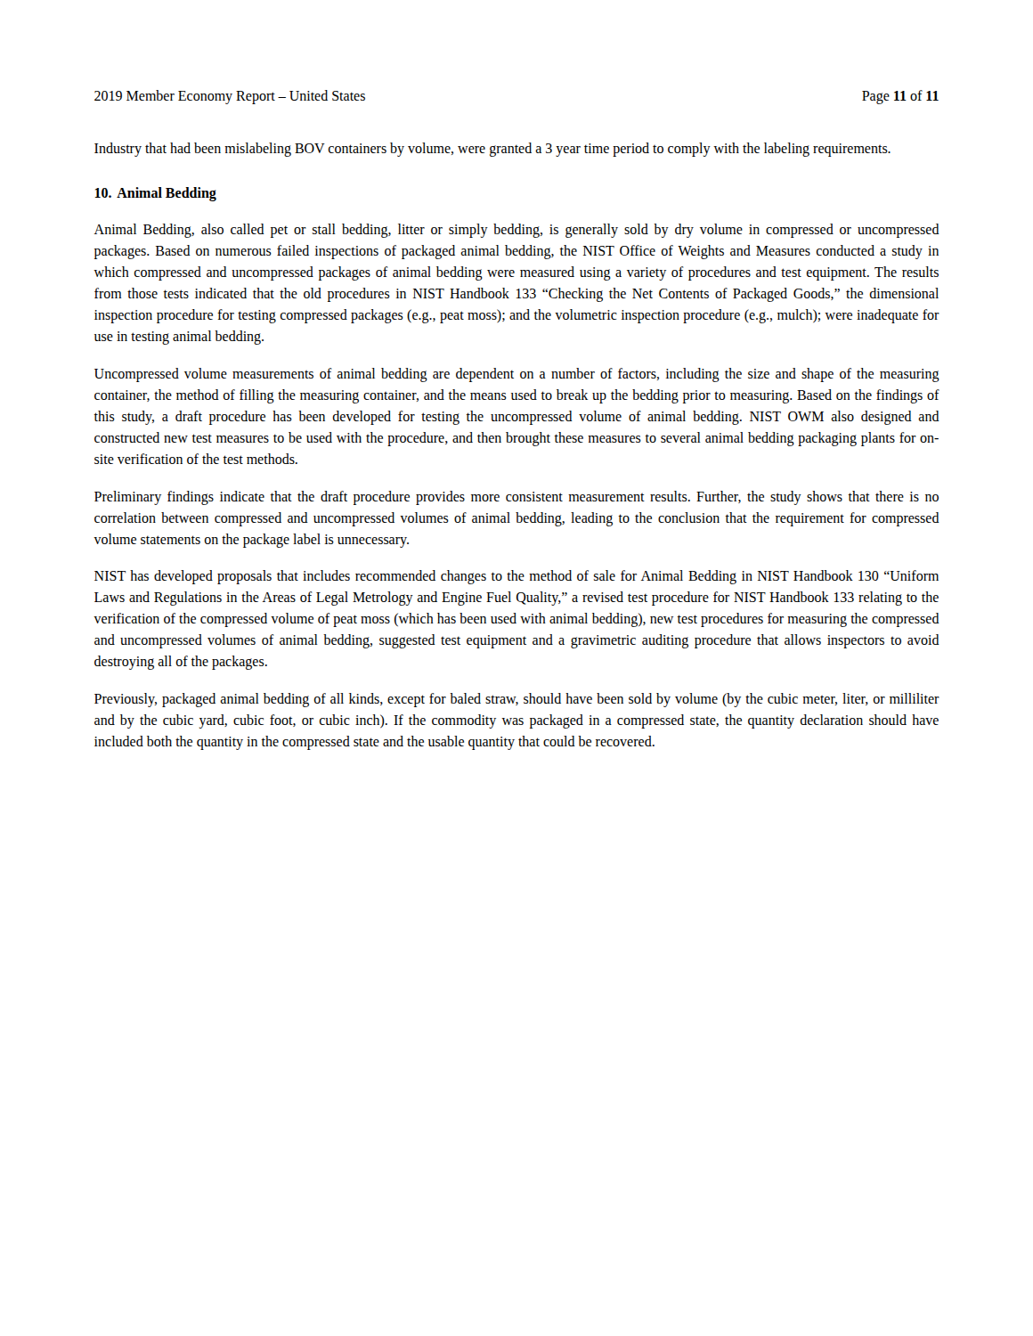2019 Member Economy Report – United States Page 11 of 11
Industry that had been mislabeling BOV containers by volume, were granted a 3 year time period to comply with the labeling requirements.
10. Animal Bedding
Animal Bedding, also called pet or stall bedding, litter or simply bedding, is generally sold by dry volume in compressed or uncompressed packages. Based on numerous failed inspections of packaged animal bedding, the NIST Office of Weights and Measures conducted a study in which compressed and uncompressed packages of animal bedding were measured using a variety of procedures and test equipment. The results from those tests indicated that the old procedures in NIST Handbook 133 “Checking the Net Contents of Packaged Goods,” the dimensional inspection procedure for testing compressed packages (e.g., peat moss); and the volumetric inspection procedure (e.g., mulch); were inadequate for use in testing animal bedding.
Uncompressed volume measurements of animal bedding are dependent on a number of factors, including the size and shape of the measuring container, the method of filling the measuring container, and the means used to break up the bedding prior to measuring. Based on the findings of this study, a draft procedure has been developed for testing the uncompressed volume of animal bedding. NIST OWM also designed and constructed new test measures to be used with the procedure, and then brought these measures to several animal bedding packaging plants for on-site verification of the test methods.
Preliminary findings indicate that the draft procedure provides more consistent measurement results. Further, the study shows that there is no correlation between compressed and uncompressed volumes of animal bedding, leading to the conclusion that the requirement for compressed volume statements on the package label is unnecessary.
NIST has developed proposals that includes recommended changes to the method of sale for Animal Bedding in NIST Handbook 130 “Uniform Laws and Regulations in the Areas of Legal Metrology and Engine Fuel Quality,” a revised test procedure for NIST Handbook 133 relating to the verification of the compressed volume of peat moss (which has been used with animal bedding), new test procedures for measuring the compressed and uncompressed volumes of animal bedding, suggested test equipment and a gravimetric auditing procedure that allows inspectors to avoid destroying all of the packages.
Previously, packaged animal bedding of all kinds, except for baled straw, should have been sold by volume (by the cubic meter, liter, or milliliter and by the cubic yard, cubic foot, or cubic inch). If the commodity was packaged in a compressed state, the quantity declaration should have included both the quantity in the compressed state and the usable quantity that could be recovered.